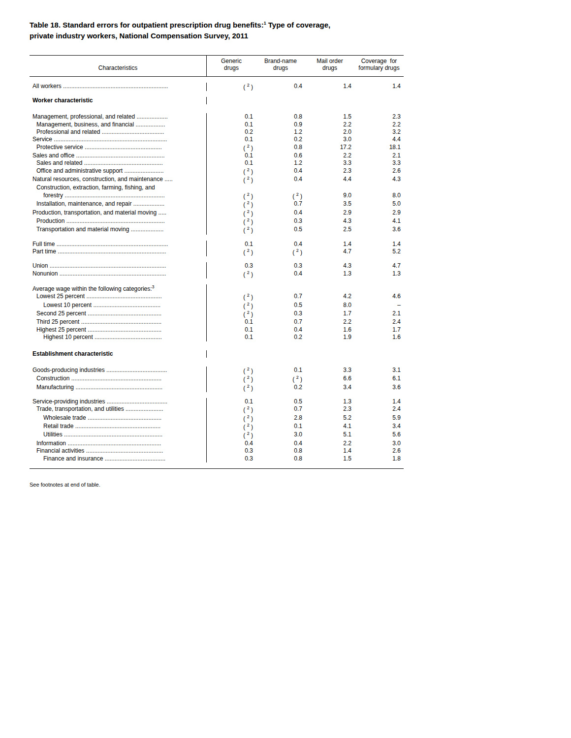Table 18. Standard errors for outpatient prescription drug benefits:1 Type of coverage, private industry workers, National Compensation Survey, 2011
| Characteristics | Generic drugs | Brand-name drugs | Mail order drugs | Coverage for formulary drugs |
| --- | --- | --- | --- | --- |
| All workers ................................................................ | ( 2 ) | 0.4 | 1.4 | 1.4 |
| Worker characteristic | | | | |
| Management, professional, and related ................... | 0.1 | 0.8 | 1.5 | 2.3 |
| Management, business, and financial .................. | 0.1 | 0.9 | 2.2 | 2.2 |
| Professional and related ...................................... | 0.2 | 1.2 | 2.0 | 3.2 |
| Service ..................................................................... | 0.1 | 0.2 | 3.0 | 4.4 |
| Protective service ............................................... | ( 2 ) | 0.8 | 17.2 | 18.1 |
| Sales and office ...................................................... | 0.1 | 0.6 | 2.2 | 2.1 |
| Sales and related ................................................ | 0.1 | 1.2 | 3.3 | 3.3 |
| Office and administrative support ........................ | ( 2 ) | 0.4 | 2.3 | 2.6 |
| Natural resources, construction, and maintenance ..... | ( 2 ) | 0.4 | 4.4 | 4.3 |
| Construction, extraction, farming, fishing, and | | | | |
| forestry ............................................................. | ( 2 ) | ( 2 ) | 9.0 | 8.0 |
| Installation, maintenance, and repair ................... | ( 2 ) | 0.7 | 3.5 | 5.0 |
| Production, transportation, and material moving ..... | ( 2 ) | 0.4 | 2.9 | 2.9 |
| Production ............................................................ | ( 2 ) | 0.3 | 4.3 | 4.1 |
| Transportation and material moving .................... | ( 2 ) | 0.5 | 2.5 | 3.6 |
| Full time .................................................................... | 0.1 | 0.4 | 1.4 | 1.4 |
| Part time .................................................................. | ( 2 ) | ( 2 ) | 4.7 | 5.2 |
| Union ....................................................................... | 0.3 | 0.3 | 4.3 | 4.7 |
| Nonunion ................................................................. | ( 2 ) | 0.4 | 1.3 | 1.3 |
| Average wage within the following categories: 3 | | | | |
| Lowest 25 percent .............................................. | ( 2 ) | 0.7 | 4.2 | 4.6 |
| Lowest 10 percent ......................................... | ( 2 ) | 0.5 | 8.0 | – |
| Second 25 percent ............................................. | ( 2 ) | 0.3 | 1.7 | 2.1 |
| Third 25 percent ................................................. | 0.1 | 0.7 | 2.2 | 2.4 |
| Highest 25 percent ............................................. | 0.1 | 0.4 | 1.6 | 1.7 |
| Highest 10 percent ......................................... | 0.1 | 0.2 | 1.9 | 1.6 |
| Establishment characteristic | | | | |
| Goods-producing industries ..................................... | ( 2 ) | 0.1 | 3.3 | 3.1 |
| Construction ....................................................... | ( 2 ) | ( 2 ) | 6.6 | 6.1 |
| Manufacturing ..................................................... | ( 2 ) | 0.2 | 3.4 | 3.6 |
| Service-providing industries ..................................... | 0.1 | 0.5 | 1.3 | 1.4 |
| Trade, transportation, and utilities ....................... | ( 2 ) | 0.7 | 2.3 | 2.4 |
| Wholesale trade ............................................. | ( 2 ) | 2.8 | 5.2 | 5.9 |
| Retail trade .................................................... | ( 2 ) | 0.1 | 4.1 | 3.4 |
| Utilities ............................................................ | ( 2 ) | 3.0 | 5.1 | 5.6 |
| Information ......................................................... | 0.4 | 0.4 | 2.2 | 3.0 |
| Financial activities ............................................... | 0.3 | 0.8 | 1.4 | 2.6 |
| Finance and insurance ..................................... | 0.3 | 0.8 | 1.5 | 1.8 |
See footnotes at end of table.